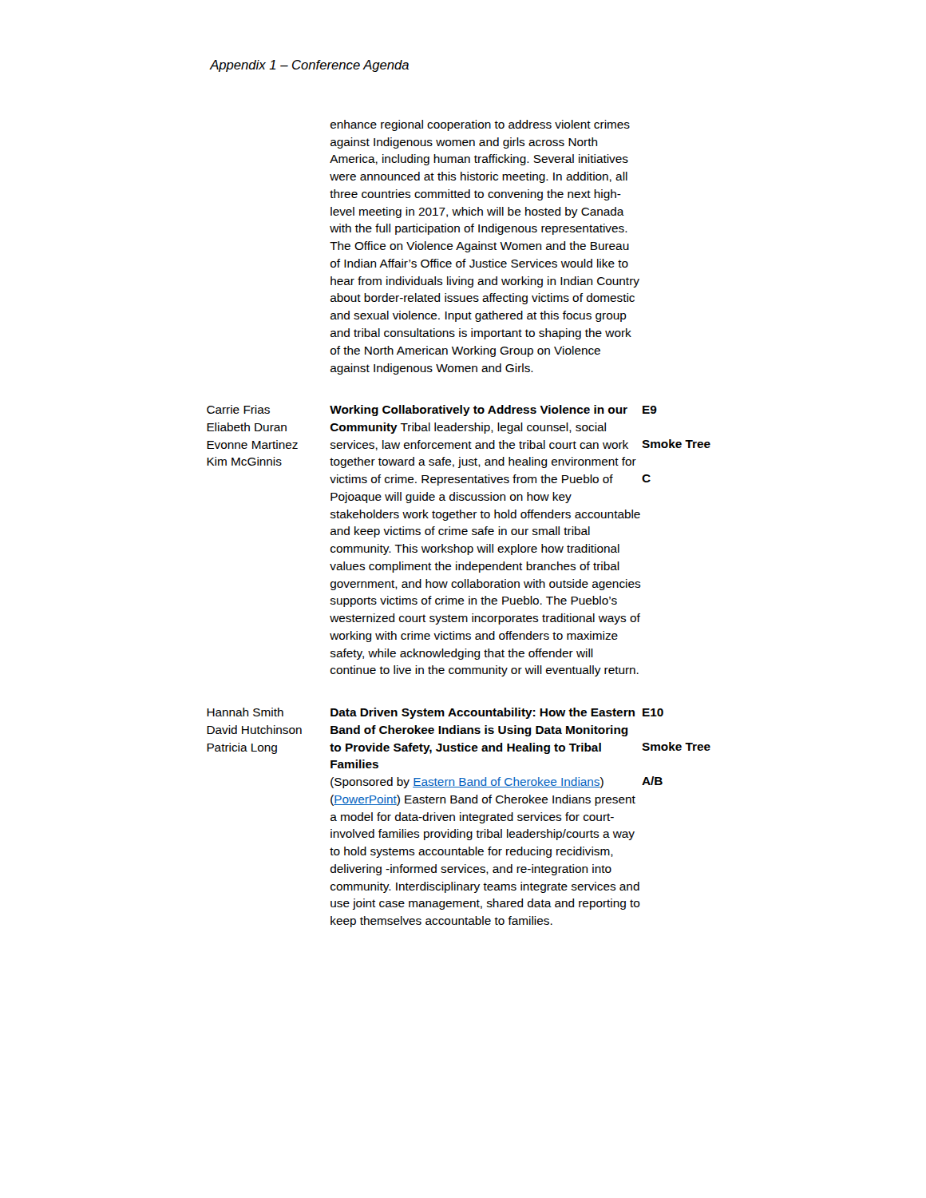Appendix 1 – Conference Agenda
| | enhance regional cooperation to address violent crimes against Indigenous women and girls across North America, including human trafficking. Several initiatives were announced at this historic meeting. In addition, all three countries committed to convening the next high-level meeting in 2017, which will be hosted by Canada with the full participation of Indigenous representatives. The Office on Violence Against Women and the Bureau of Indian Affair’s Office of Justice Services would like to hear from individuals living and working in Indian Country about border-related issues affecting victims of domestic and sexual violence. Input gathered at this focus group and tribal consultations is important to shaping the work of the North American Working Group on Violence against Indigenous Women and Girls. | |
| Carrie Frias Eliabeth Duran Evonne Martinez Kim McGinnis | Working Collaboratively to Address Violence in our Community Tribal leadership, legal counsel, social services, law enforcement and the tribal court can work together toward a safe, just, and healing environment for victims of crime. Representatives from the Pueblo of Pojoaque will guide a discussion on how key stakeholders work together to hold offenders accountable and keep victims of crime safe in our small tribal community. This workshop will explore how traditional values compliment the independent branches of tribal government, and how collaboration with outside agencies supports victims of crime in the Pueblo. The Pueblo’s westernized court system incorporates traditional ways of working with crime victims and offenders to maximize safety, while acknowledging that the offender will continue to live in the community or will eventually return. | E9 Smoke Tree C |
| Hannah Smith David Hutchinson Patricia Long | Data Driven System Accountability: How the Eastern Band of Cherokee Indians is Using Data Monitoring to Provide Safety, Justice and Healing to Tribal Families (Sponsored by Eastern Band of Cherokee Indians ) ( PowerPoint ) Eastern Band of Cherokee Indians present a model for data-driven integrated services for court-involved families providing tribal leadership/courts a way to hold systems accountable for reducing recidivism, delivering -informed services, and re-integration into community. Interdisciplinary teams integrate services and use joint case management, shared data and reporting to keep themselves accountable to families. | E10 Smoke Tree A/B |